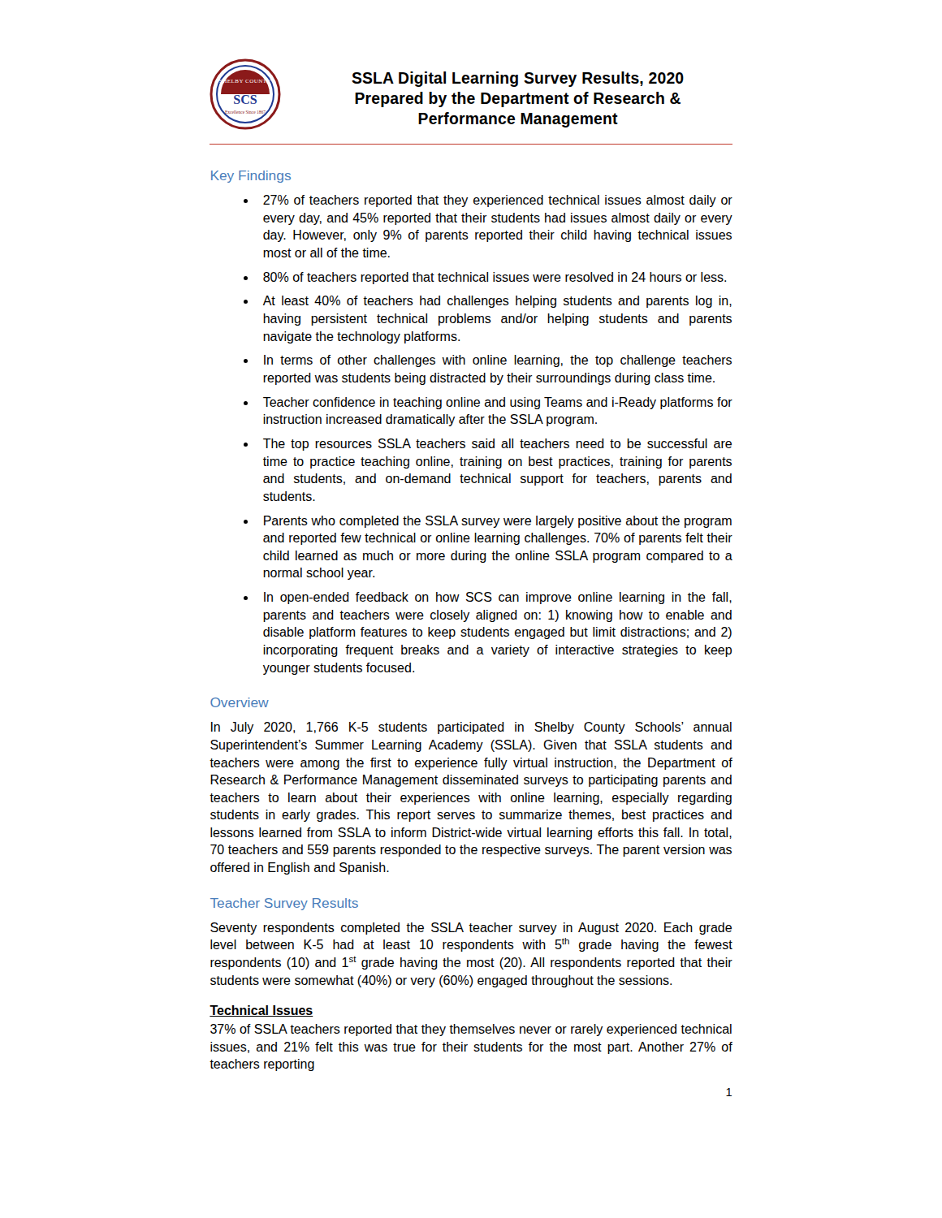SHELBY COUNTY SCS Excellence Since 1867
SSLA Digital Learning Survey Results, 2020 Prepared by the Department of Research & Performance Management
Key Findings
27% of teachers reported that they experienced technical issues almost daily or every day, and 45% reported that their students had issues almost daily or every day. However, only 9% of parents reported their child having technical issues most or all of the time.
80% of teachers reported that technical issues were resolved in 24 hours or less.
At least 40% of teachers had challenges helping students and parents log in, having persistent technical problems and/or helping students and parents navigate the technology platforms.
In terms of other challenges with online learning, the top challenge teachers reported was students being distracted by their surroundings during class time.
Teacher confidence in teaching online and using Teams and i-Ready platforms for instruction increased dramatically after the SSLA program.
The top resources SSLA teachers said all teachers need to be successful are time to practice teaching online, training on best practices, training for parents and students, and on-demand technical support for teachers, parents and students.
Parents who completed the SSLA survey were largely positive about the program and reported few technical or online learning challenges. 70% of parents felt their child learned as much or more during the online SSLA program compared to a normal school year.
In open-ended feedback on how SCS can improve online learning in the fall, parents and teachers were closely aligned on: 1) knowing how to enable and disable platform features to keep students engaged but limit distractions; and 2) incorporating frequent breaks and a variety of interactive strategies to keep younger students focused.
Overview
In July 2020, 1,766 K-5 students participated in Shelby County Schools’ annual Superintendent’s Summer Learning Academy (SSLA). Given that SSLA students and teachers were among the first to experience fully virtual instruction, the Department of Research & Performance Management disseminated surveys to participating parents and teachers to learn about their experiences with online learning, especially regarding students in early grades. This report serves to summarize themes, best practices and lessons learned from SSLA to inform District-wide virtual learning efforts this fall. In total, 70 teachers and 559 parents responded to the respective surveys. The parent version was offered in English and Spanish.
Teacher Survey Results
Seventy respondents completed the SSLA teacher survey in August 2020. Each grade level between K-5 had at least 10 respondents with 5th grade having the fewest respondents (10) and 1st grade having the most (20). All respondents reported that their students were somewhat (40%) or very (60%) engaged throughout the sessions.
Technical Issues
37% of SSLA teachers reported that they themselves never or rarely experienced technical issues, and 21% felt this was true for their students for the most part. Another 27% of teachers reporting
1